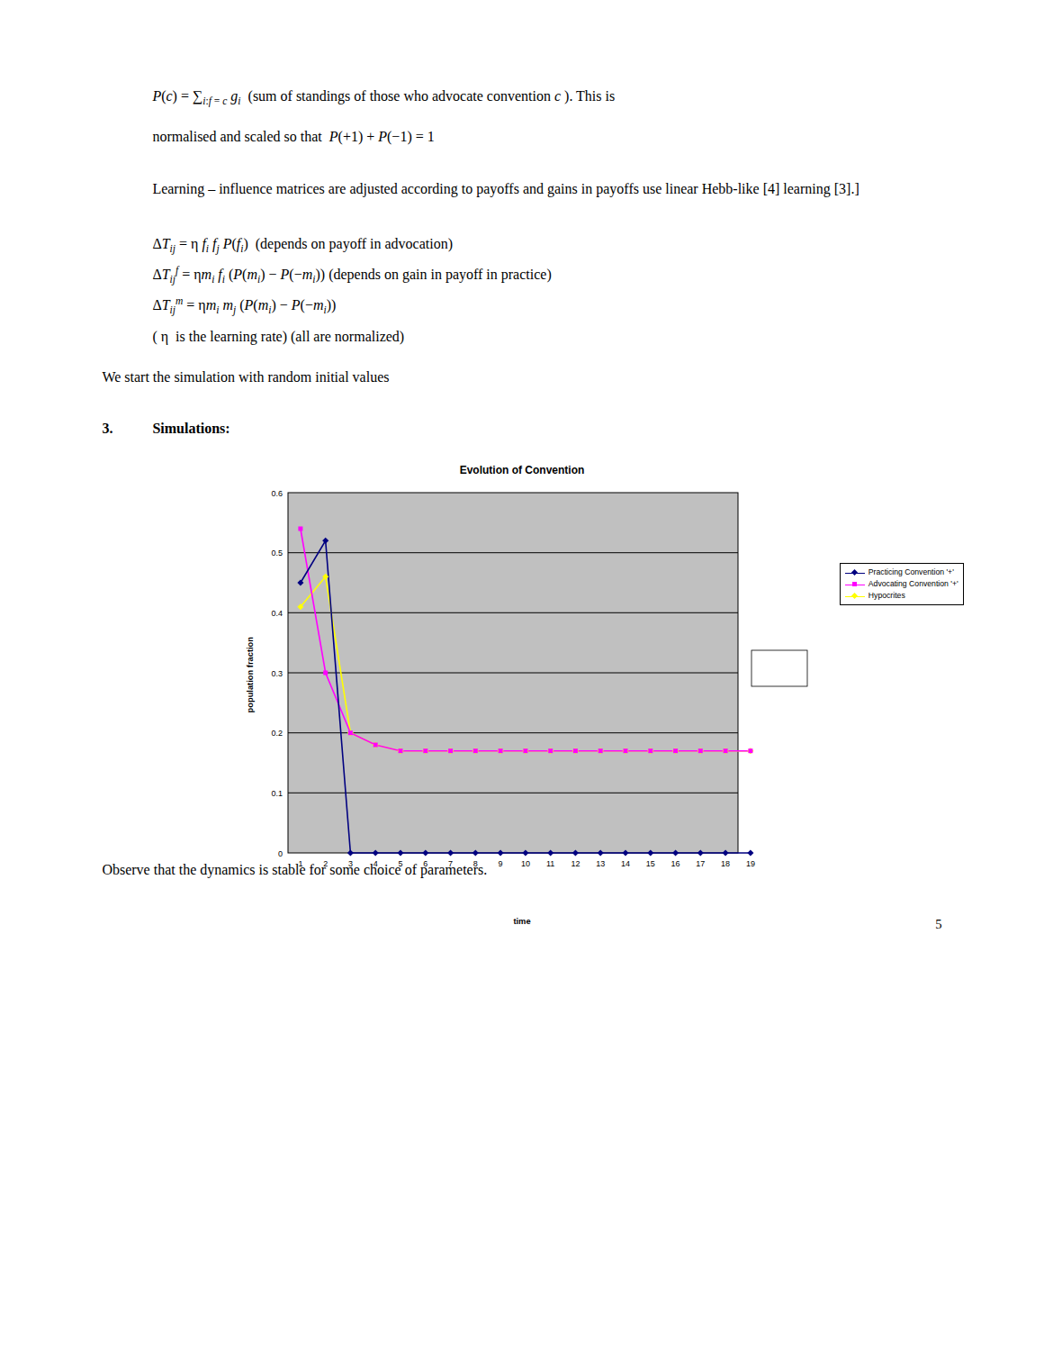P(c) = ∑i:f = c gi (sum of standings of those who advocate convention c ). This is
normalised and scaled so that P(+1) + P(−1) = 1
Learning – influence matrices are adjusted according to payoffs and gains in payoffs use linear Hebb-like [4] learning [3].]
ΔTij = η fi fj P(fi) (depends on payoff in advocation)
ΔTijf = ηmi fi (P(mi) − P(−mi)) (depends on gain in payoff in practice)
ΔTijm = ηmi mj (P(mi) − P(−mi))
( η is the learning rate) (all are normalized)
We start the simulation with random initial values
3. Simulations:
Evolution of Convention
population fraction 0 0.1 0.2 0.3 0.4 0.5 0.6 1 2 3 4 5 6 7 8 9 10 11 12 13 14 15 16 17 18 19
time
Practicing Convention '+'
Advocating Convention '+'
Hypocrites
Observe that the dynamics is stable for some choice of parameters.
5